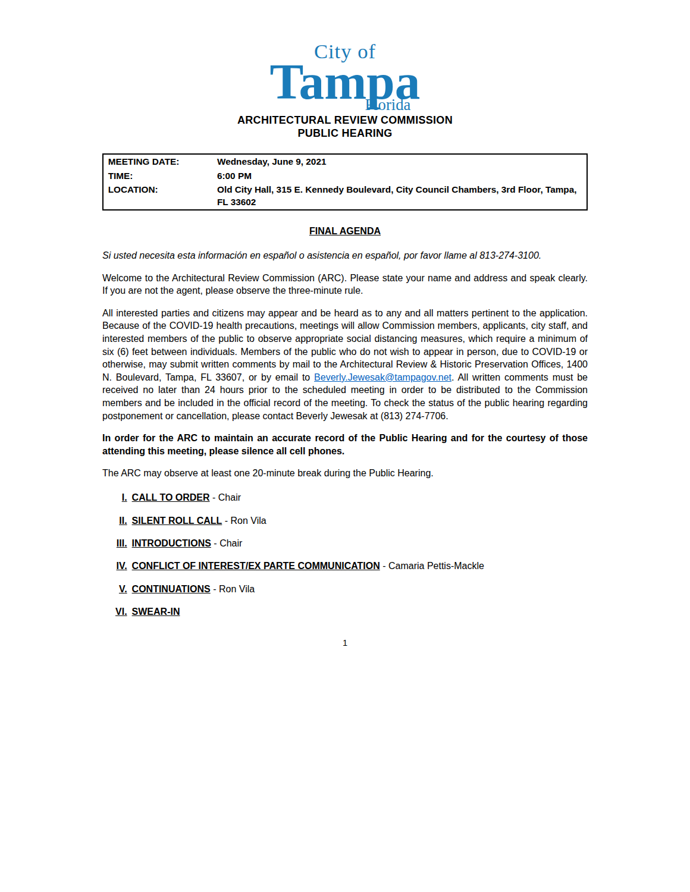City of Tampa Florida
ARCHITECTURAL REVIEW COMMISSION
PUBLIC HEARING
| MEETING DATE: | Wednesday, June 9, 2021 |
| TIME: | 6:00 PM |
| LOCATION: | Old City Hall, 315 E. Kennedy Boulevard, City Council Chambers, 3rd Floor, Tampa, FL 33602 |
FINAL AGENDA
Si usted necesita esta información en español o asistencia en español, por favor llame al 813-274-3100.
Welcome to the Architectural Review Commission (ARC). Please state your name and address and speak clearly. If you are not the agent, please observe the three-minute rule.
All interested parties and citizens may appear and be heard as to any and all matters pertinent to the application. Because of the COVID-19 health precautions, meetings will allow Commission members, applicants, city staff, and interested members of the public to observe appropriate social distancing measures, which require a minimum of six (6) feet between individuals. Members of the public who do not wish to appear in person, due to COVID-19 or otherwise, may submit written comments by mail to the Architectural Review & Historic Preservation Offices, 1400 N. Boulevard, Tampa, FL 33607, or by email to Beverly.Jewesak@tampagov.net. All written comments must be received no later than 24 hours prior to the scheduled meeting in order to be distributed to the Commission members and be included in the official record of the meeting. To check the status of the public hearing regarding postponement or cancellation, please contact Beverly Jewesak at (813) 274-7706.
In order for the ARC to maintain an accurate record of the Public Hearing and for the courtesy of those attending this meeting, please silence all cell phones.
The ARC may observe at least one 20-minute break during the Public Hearing.
CALL TO ORDER - Chair
SILENT ROLL CALL - Ron Vila
INTRODUCTIONS - Chair
CONFLICT OF INTEREST/EX PARTE COMMUNICATION - Camaria Pettis-Mackle
CONTINUATIONS - Ron Vila
SWEAR-IN
1